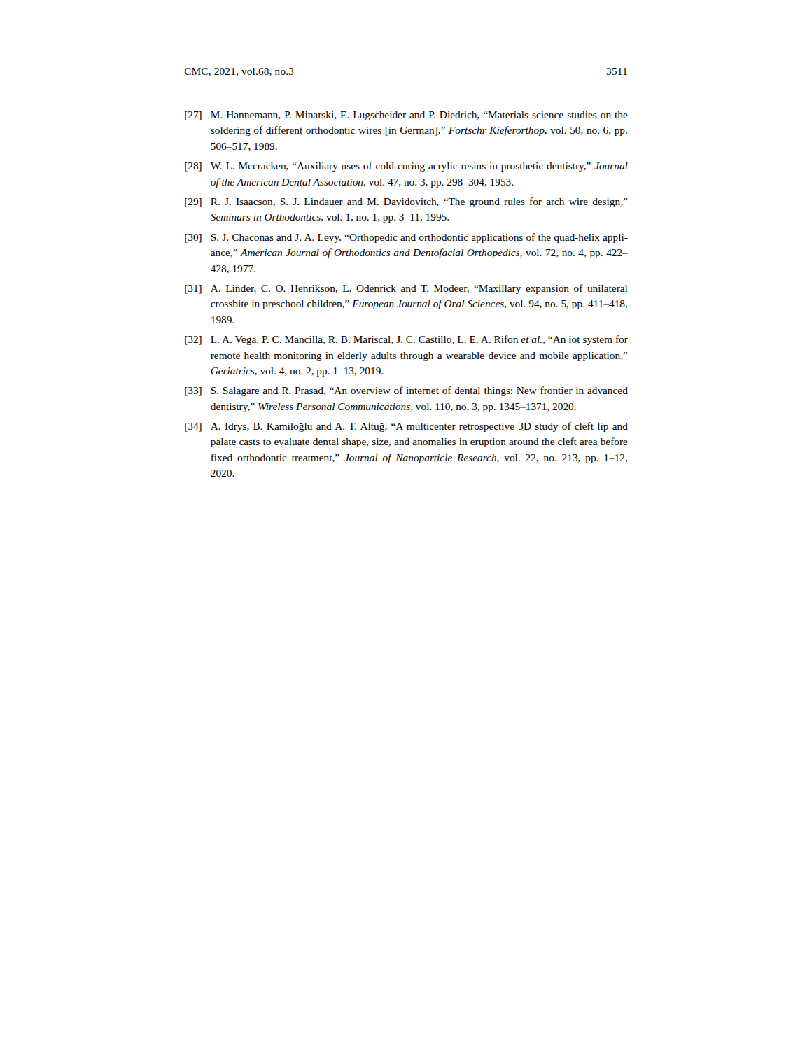CMC, 2021, vol.68, no.3 3511
[27] M. Hannemann, P. Minarski, E. Lugscheider and P. Diedrich, “Materials science studies on the soldering of different orthodontic wires [in German],” Fortschr Kieferorthop, vol. 50, no. 6, pp. 506–517, 1989.
[28] W. L. Mccracken, “Auxiliary uses of cold-curing acrylic resins in prosthetic dentistry,” Journal of the American Dental Association, vol. 47, no. 3, pp. 298–304, 1953.
[29] R. J. Isaacson, S. J. Lindauer and M. Davidovitch, “The ground rules for arch wire design,” Seminars in Orthodontics, vol. 1, no. 1, pp. 3–11, 1995.
[30] S. J. Chaconas and J. A. Levy, “Orthopedic and orthodontic applications of the quad-helix appliance,” American Journal of Orthodontics and Dentofacial Orthopedics, vol. 72, no. 4, pp. 422–428, 1977.
[31] A. Linder, C. O. Henrikson, L. Odenrick and T. Modeer, “Maxillary expansion of unilateral crossbite in preschool children,” European Journal of Oral Sciences, vol. 94, no. 5, pp. 411–418, 1989.
[32] L. A. Vega, P. C. Mancilla, R. B. Mariscal, J. C. Castillo, L. E. A. Rifon et al., “An iot system for remote health monitoring in elderly adults through a wearable device and mobile application,” Geriatrics, vol. 4, no. 2, pp. 1–13, 2019.
[33] S. Salagare and R. Prasad, “An overview of internet of dental things: New frontier in advanced dentistry,” Wireless Personal Communications, vol. 110, no. 3, pp. 1345–1371, 2020.
[34] A. Idrys, B. Kamiloğlu and A. T. Altuğ, “A multicenter retrospective 3D study of cleft lip and palate casts to evaluate dental shape, size, and anomalies in eruption around the cleft area before fixed orthodontic treatment,” Journal of Nanoparticle Research, vol. 22, no. 213, pp. 1–12, 2020.